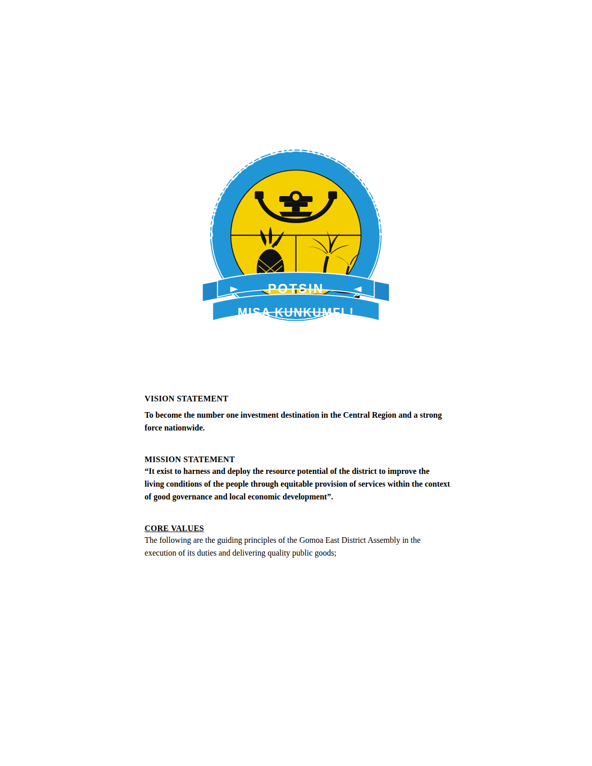GOMOA EAST DISTRICT ASSEMBLY POTSIN MISA KUNKUMFI !
VISION STATEMENT
To become the number one investment destination in the Central Region and a strong force nationwide.
MISSION STATEMENT
“It exist to harness and deploy the resource potential of the district to improve the living conditions of the people through equitable provision of services within the context of good governance and local economic development”.
CORE VALUES
The following are the guiding principles of the Gomoa East District Assembly in the execution of its duties and delivering quality public goods;